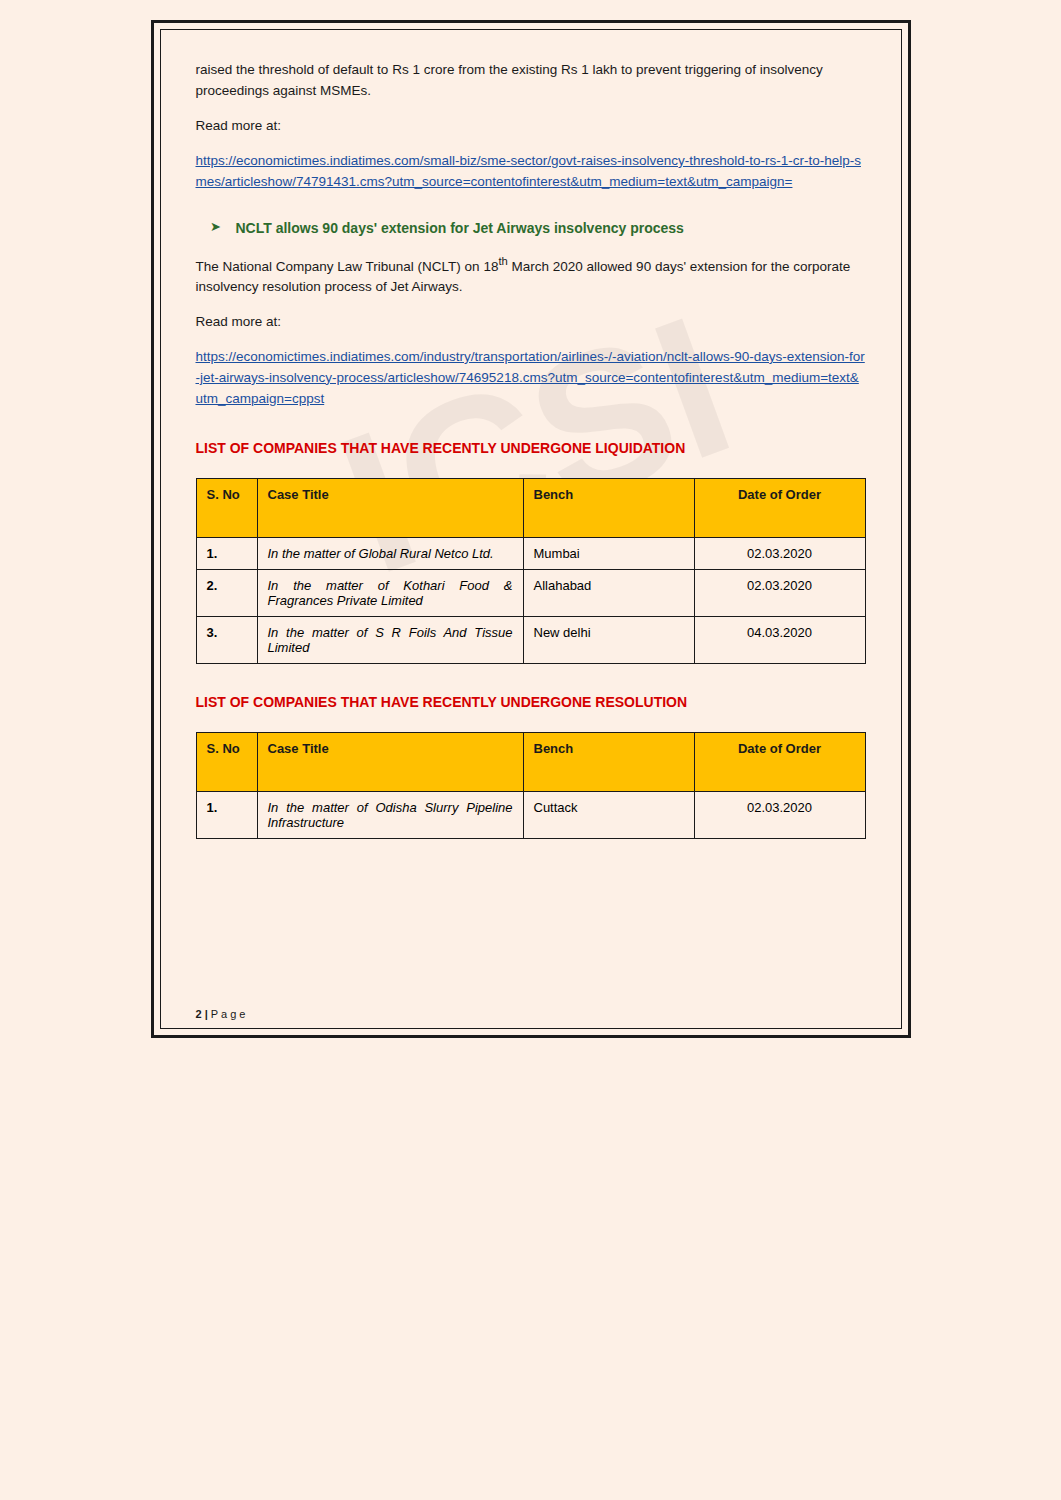ICSI
raised the threshold of default to Rs 1 crore from the existing Rs 1 lakh to prevent triggering of insolvency proceedings against MSMEs.
Read more at:
https://economictimes.indiatimes.com/small-biz/sme-sector/govt-raises-insolvency-threshold-to-rs-1-cr-to-help-smes/articleshow/74791431.cms?utm_source=contentofinterest&utm_medium=text&utm_campaign=
NCLT allows 90 days' extension for Jet Airways insolvency process
The National Company Law Tribunal (NCLT) on 18th March 2020 allowed 90 days' extension for the corporate insolvency resolution process of Jet Airways.
Read more at:
https://economictimes.indiatimes.com/industry/transportation/airlines-/-aviation/nclt-allows-90-days-extension-for-jet-airways-insolvency-process/articleshow/74695218.cms?utm_source=contentofinterest&utm_medium=text&utm_campaign=cppst
LIST OF COMPANIES THAT HAVE RECENTLY UNDERGONE LIQUIDATION
| S. No | Case Title | Bench | Date of Order |
| --- | --- | --- | --- |
| 1. | In the matter of Global Rural Netco Ltd. | Mumbai | 02.03.2020 |
| 2. | In the matter of Kothari Food & Fragrances Private Limited | Allahabad | 02.03.2020 |
| 3. | In the matter of S R Foils And Tissue Limited | New delhi | 04.03.2020 |
LIST OF COMPANIES THAT HAVE RECENTLY UNDERGONE RESOLUTION
| S. No | Case Title | Bench | Date of Order |
| --- | --- | --- | --- |
| 1. | In the matter of Odisha Slurry Pipeline Infrastructure | Cuttack | 02.03.2020 |
2 | P a g e